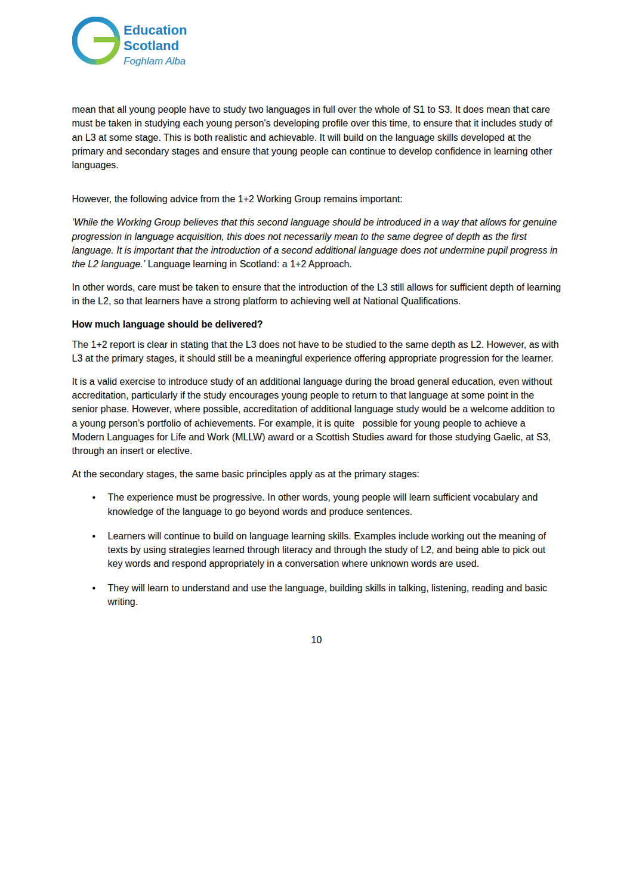Education Scotland — Foghlam Alba Education Scotland Foghlam Alba
mean that all young people have to study two languages in full over the whole of S1 to S3. It does mean that care must be taken in studying each young person's developing profile over this time, to ensure that it includes study of an L3 at some stage. This is both realistic and achievable. It will build on the language skills developed at the primary and secondary stages and ensure that young people can continue to develop confidence in learning other languages.
However, the following advice from the 1+2 Working Group remains important:
‘While the Working Group believes that this second language should be introduced in a way that allows for genuine progression in language acquisition, this does not necessarily mean to the same degree of depth as the first language. It is important that the introduction of a second additional language does not undermine pupil progress in the L2 language.’ Language learning in Scotland: a 1+2 Approach.
In other words, care must be taken to ensure that the introduction of the L3 still allows for sufficient depth of learning in the L2, so that learners have a strong platform to achieving well at National Qualifications.
How much language should be delivered?
The 1+2 report is clear in stating that the L3 does not have to be studied to the same depth as L2. However, as with L3 at the primary stages, it should still be a meaningful experience offering appropriate progression for the learner.
It is a valid exercise to introduce study of an additional language during the broad general education, even without accreditation, particularly if the study encourages young people to return to that language at some point in the senior phase. However, where possible, accreditation of additional language study would be a welcome addition to a young person’s portfolio of achievements. For example, it is quite possible for young people to achieve a Modern Languages for Life and Work (MLLW) award or a Scottish Studies award for those studying Gaelic, at S3, through an insert or elective.
At the secondary stages, the same basic principles apply as at the primary stages:
The experience must be progressive. In other words, young people will learn sufficient vocabulary and knowledge of the language to go beyond words and produce sentences.
Learners will continue to build on language learning skills. Examples include working out the meaning of texts by using strategies learned through literacy and through the study of L2, and being able to pick out key words and respond appropriately in a conversation where unknown words are used.
They will learn to understand and use the language, building skills in talking, listening, reading and basic writing.
10